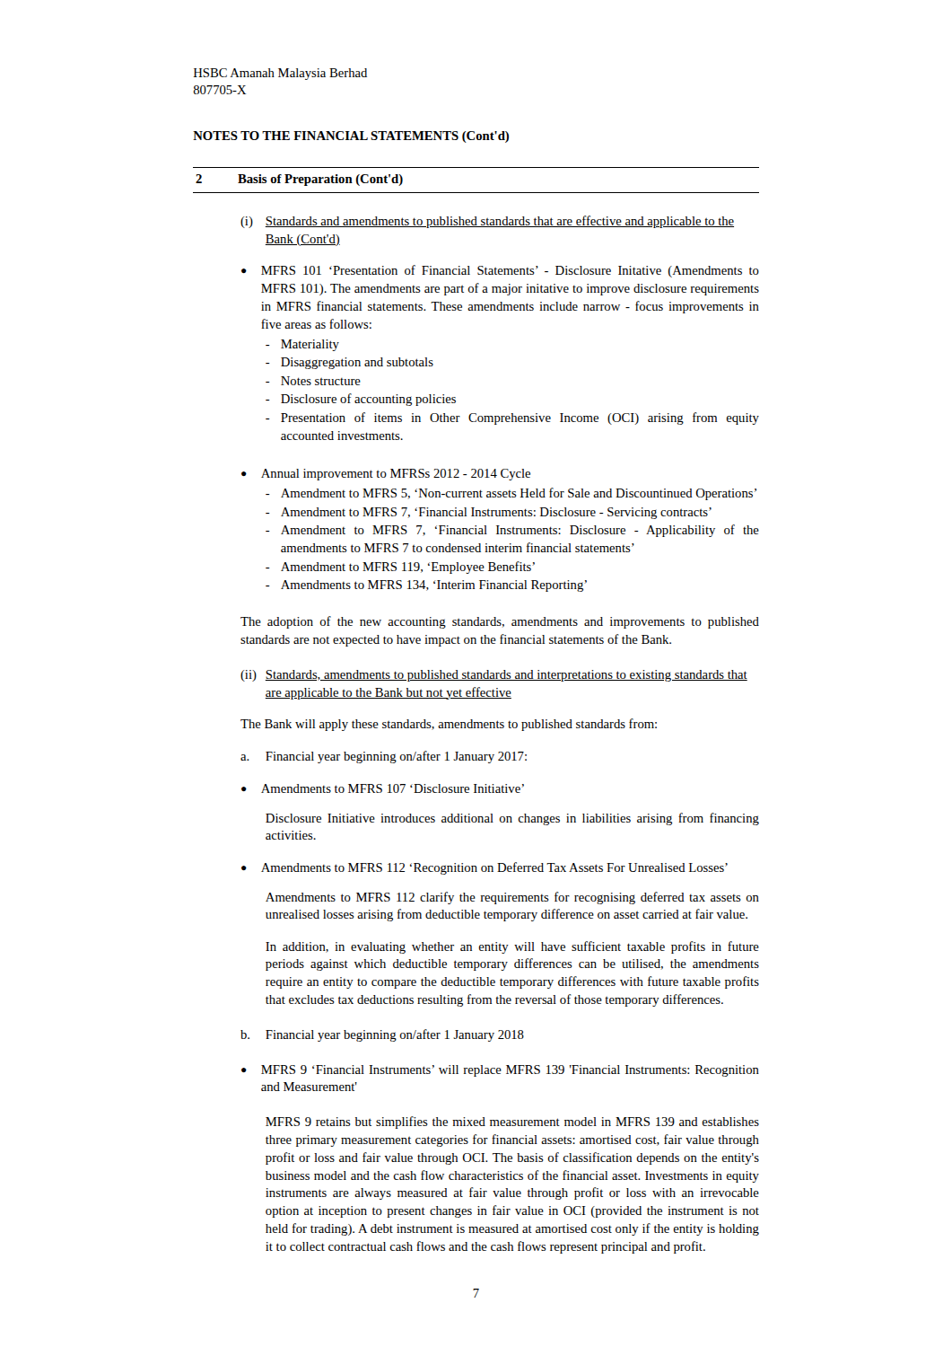HSBC Amanah Malaysia Berhad
807705-X
NOTES TO THE FINANCIAL STATEMENTS (Cont'd)
2 Basis of Preparation (Cont'd)
(i) Standards and amendments to published standards that are effective and applicable to the Bank (Cont'd)
● MFRS 101 ‘Presentation of Financial Statements’ - Disclosure Initative (Amendments to MFRS 101). The amendments are part of a major initative to improve disclosure requirements in MFRS financial statements. These amendments include narrow - focus improvements in five areas as follows:
Materiality
Disaggregation and subtotals
Notes structure
Disclosure of accounting policies
Presentation of items in Other Comprehensive Income (OCI) arising from equity accounted investments.
● Annual improvement to MFRSs 2012 - 2014 Cycle
Amendment to MFRS 5, ‘Non-current assets Held for Sale and Discountinued Operations’
Amendment to MFRS 7, ‘Financial Instruments: Disclosure - Servicing contracts’
Amendment to MFRS 7, ‘Financial Instruments: Disclosure - Applicability of the amendments to MFRS 7 to condensed interim financial statements’
Amendment to MFRS 119, ‘Employee Benefits’
Amendments to MFRS 134, ‘Interim Financial Reporting’
The adoption of the new accounting standards, amendments and improvements to published standards are not expected to have impact on the financial statements of the Bank.
(ii) Standards, amendments to published standards and interpretations to existing standards that are applicable to the Bank but not yet effective
The Bank will apply these standards, amendments to published standards from:
a. Financial year beginning on/after 1 January 2017:
● Amendments to MFRS 107 ‘Disclosure Initiative’
Disclosure Initiative introduces additional on changes in liabilities arising from financing activities.
● Amendments to MFRS 112 ‘Recognition on Deferred Tax Assets For Unrealised Losses’
Amendments to MFRS 112 clarify the requirements for recognising deferred tax assets on unrealised losses arising from deductible temporary difference on asset carried at fair value.
In addition, in evaluating whether an entity will have sufficient taxable profits in future periods against which deductible temporary differences can be utilised, the amendments require an entity to compare the deductible temporary differences with future taxable profits that excludes tax deductions resulting from the reversal of those temporary differences.
b. Financial year beginning on/after 1 January 2018
● MFRS 9 ‘Financial Instruments’ will replace MFRS 139 'Financial Instruments: Recognition and Measurement'
MFRS 9 retains but simplifies the mixed measurement model in MFRS 139 and establishes three primary measurement categories for financial assets: amortised cost, fair value through profit or loss and fair value through OCI. The basis of classification depends on the entity's business model and the cash flow characteristics of the financial asset. Investments in equity instruments are always measured at fair value through profit or loss with an irrevocable option at inception to present changes in fair value in OCI (provided the instrument is not held for trading). A debt instrument is measured at amortised cost only if the entity is holding it to collect contractual cash flows and the cash flows represent principal and profit.
7